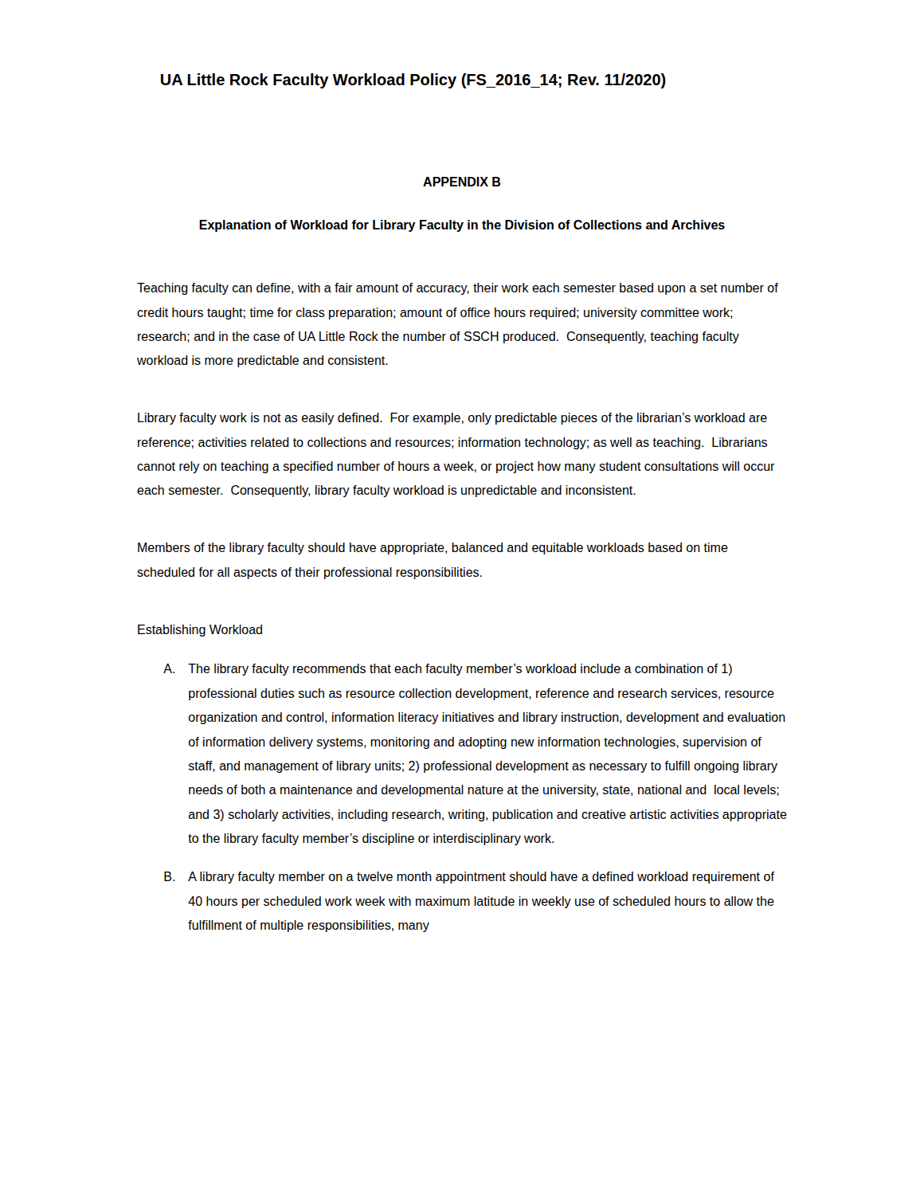UA Little Rock Faculty Workload Policy (FS_2016_14; Rev. 11/2020)
APPENDIX B
Explanation of Workload for Library Faculty in the Division of Collections and Archives
Teaching faculty can define, with a fair amount of accuracy, their work each semester based upon a set number of credit hours taught; time for class preparation; amount of office hours required; university committee work; research; and in the case of UA Little Rock the number of SSCH produced. Consequently, teaching faculty workload is more predictable and consistent.
Library faculty work is not as easily defined. For example, only predictable pieces of the librarian’s workload are reference; activities related to collections and resources; information technology; as well as teaching. Librarians cannot rely on teaching a specified number of hours a week, or project how many student consultations will occur each semester. Consequently, library faculty workload is unpredictable and inconsistent.
Members of the library faculty should have appropriate, balanced and equitable workloads based on time scheduled for all aspects of their professional responsibilities.
Establishing Workload
The library faculty recommends that each faculty member’s workload include a combination of 1) professional duties such as resource collection development, reference and research services, resource organization and control, information literacy initiatives and library instruction, development and evaluation of information delivery systems, monitoring and adopting new information technologies, supervision of staff, and management of library units; 2) professional development as necessary to fulfill ongoing library needs of both a maintenance and developmental nature at the university, state, national and local levels; and 3) scholarly activities, including research, writing, publication and creative artistic activities appropriate to the library faculty member’s discipline or interdisciplinary work.
A library faculty member on a twelve month appointment should have a defined workload requirement of 40 hours per scheduled work week with maximum latitude in weekly use of scheduled hours to allow the fulfillment of multiple responsibilities, many